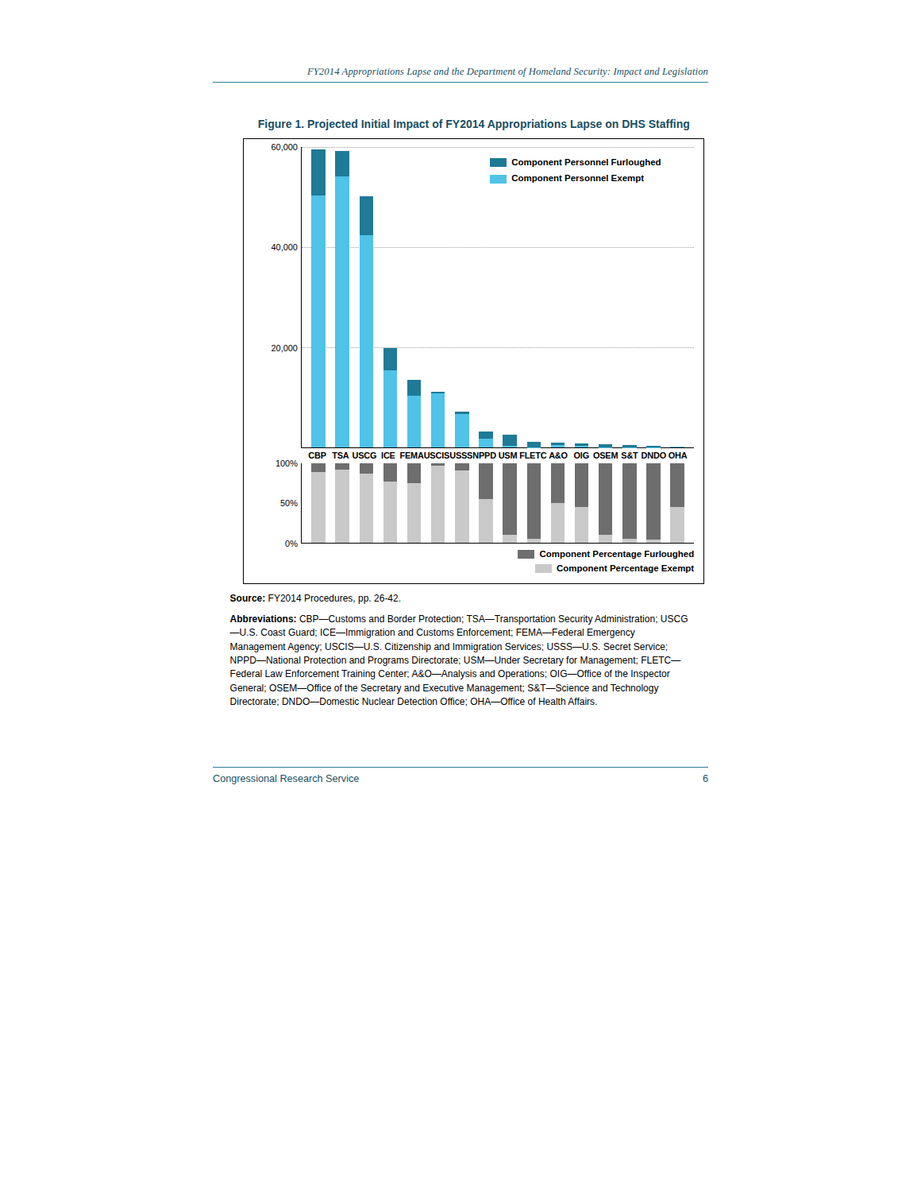FY2014 Appropriations Lapse and the Department of Homeland Security: Impact and Legislation
Figure 1. Projected Initial Impact of FY2014 Appropriations Lapse on DHS Staffing
60,000
40,000
20,000
Component Personnel Furloughed
Component Personnel Exempt
CBP
TSA
USCG
ICE
FEMA
USCIS
USSS
NPPD
USM
FLETC
A&O
OIG
OSEM
S&T
DNDO
OHA
100%
50%
0%
Component Percentage Furloughed
Component Percentage Exempt
Source: FY2014 Procedures, pp. 26-42.
Abbreviations: CBP—Customs and Border Protection; TSA—Transportation Security Administration; USCG—U.S. Coast Guard; ICE—Immigration and Customs Enforcement; FEMA—Federal Emergency Management Agency; USCIS—U.S. Citizenship and Immigration Services; USSS—U.S. Secret Service; NPPD—National Protection and Programs Directorate; USM—Under Secretary for Management; FLETC—Federal Law Enforcement Training Center; A&O—Analysis and Operations; OIG—Office of the Inspector General; OSEM—Office of the Secretary and Executive Management; S&T—Science and Technology Directorate; DNDO—Domestic Nuclear Detection Office; OHA—Office of Health Affairs.
Congressional Research Service
6